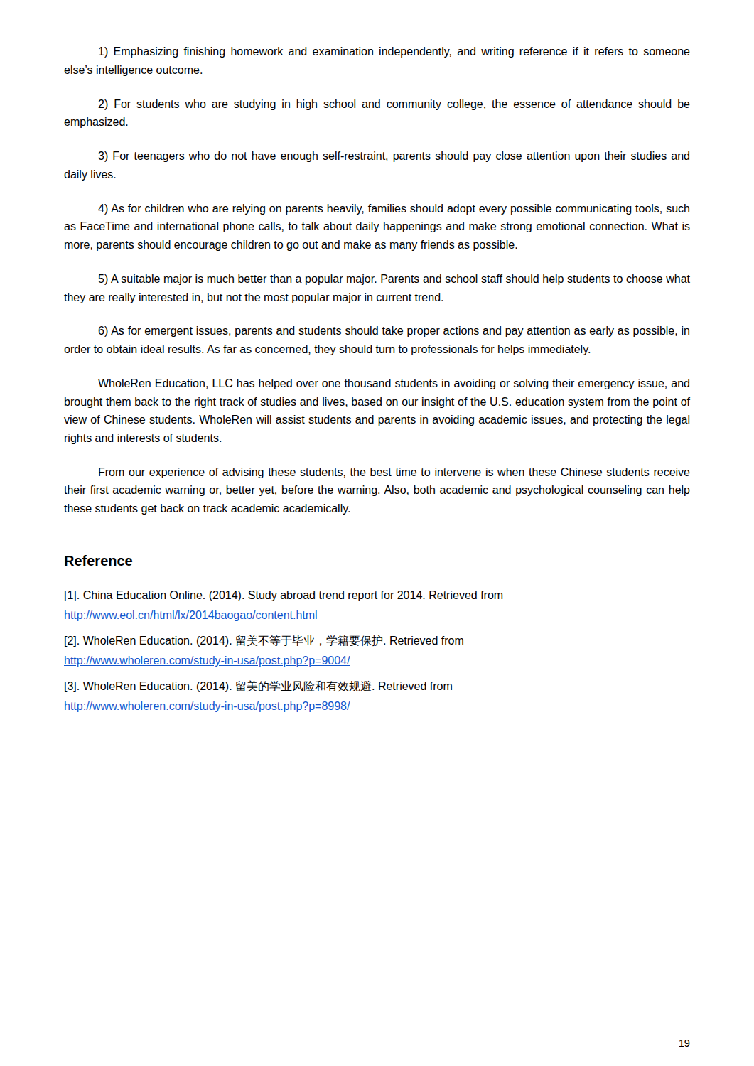1) Emphasizing finishing homework and examination independently, and writing reference if it refers to someone else’s intelligence outcome.
2) For students who are studying in high school and community college, the essence of attendance should be emphasized.
3) For teenagers who do not have enough self-restraint, parents should pay close attention upon their studies and daily lives.
4) As for children who are relying on parents heavily, families should adopt every possible communicating tools, such as FaceTime and international phone calls, to talk about daily happenings and make strong emotional connection. What is more, parents should encourage children to go out and make as many friends as possible.
5) A suitable major is much better than a popular major. Parents and school staff should help students to choose what they are really interested in, but not the most popular major in current trend.
6) As for emergent issues, parents and students should take proper actions and pay attention as early as possible, in order to obtain ideal results. As far as concerned, they should turn to professionals for helps immediately.
WholeRen Education, LLC has helped over one thousand students in avoiding or solving their emergency issue, and brought them back to the right track of studies and lives, based on our insight of the U.S. education system from the point of view of Chinese students. WholeRen will assist students and parents in avoiding academic issues, and protecting the legal rights and interests of students.
From our experience of advising these students, the best time to intervene is when these Chinese students receive their first academic warning or, better yet, before the warning. Also, both academic and psychological counseling can help these students get back on track academic academically.
Reference
[1]. China Education Online. (2014). Study abroad trend report for 2014. Retrieved from
http://www.eol.cn/html/lx/2014baogao/content.html
[2]. WholeRen Education. (2014). 留美不等于毕业，学籍要保护. Retrieved from
http://www.wholeren.com/study-in-usa/post.php?p=9004/
[3]. WholeRen Education. (2014). 留美的学业风险和有效规避. Retrieved from
http://www.wholeren.com/study-in-usa/post.php?p=8998/
19